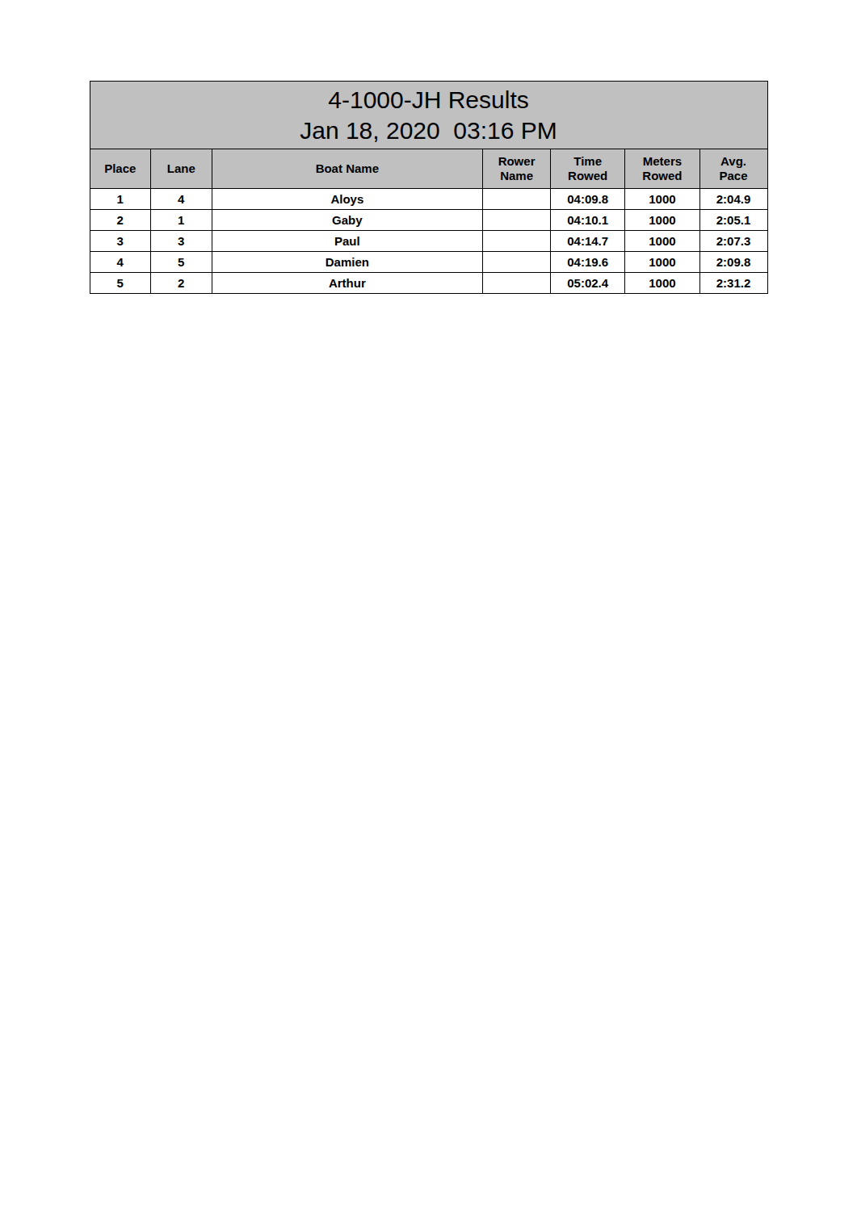| 4-1000-JH Results Jan 18, 2020 03:16 PM |
| --- |
| Place | Lane | Boat Name | Rower Name | Time Rowed | Meters Rowed | Avg. Pace |
| 1 | 4 | Aloys | | 04:09.8 | 1000 | 2:04.9 |
| 2 | 1 | Gaby | | 04:10.1 | 1000 | 2:05.1 |
| 3 | 3 | Paul | | 04:14.7 | 1000 | 2:07.3 |
| 4 | 5 | Damien | | 04:19.6 | 1000 | 2:09.8 |
| 5 | 2 | Arthur | | 05:02.4 | 1000 | 2:31.2 |